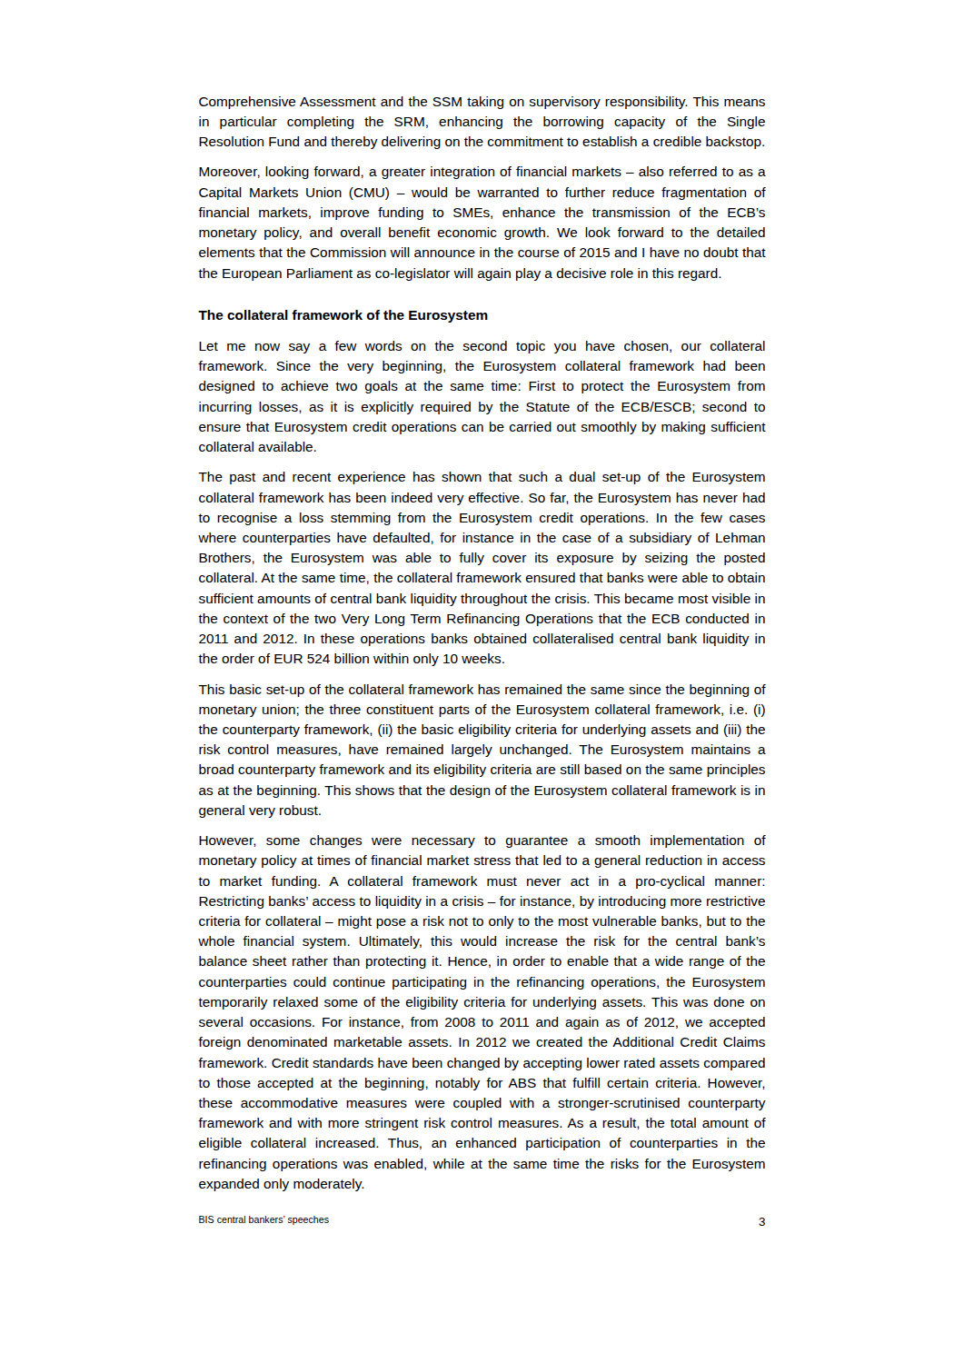Comprehensive Assessment and the SSM taking on supervisory responsibility. This means in particular completing the SRM, enhancing the borrowing capacity of the Single Resolution Fund and thereby delivering on the commitment to establish a credible backstop.
Moreover, looking forward, a greater integration of financial markets – also referred to as a Capital Markets Union (CMU) – would be warranted to further reduce fragmentation of financial markets, improve funding to SMEs, enhance the transmission of the ECB’s monetary policy, and overall benefit economic growth. We look forward to the detailed elements that the Commission will announce in the course of 2015 and I have no doubt that the European Parliament as co-legislator will again play a decisive role in this regard.
The collateral framework of the Eurosystem
Let me now say a few words on the second topic you have chosen, our collateral framework. Since the very beginning, the Eurosystem collateral framework had been designed to achieve two goals at the same time: First to protect the Eurosystem from incurring losses, as it is explicitly required by the Statute of the ECB/ESCB; second to ensure that Eurosystem credit operations can be carried out smoothly by making sufficient collateral available.
The past and recent experience has shown that such a dual set-up of the Eurosystem collateral framework has been indeed very effective. So far, the Eurosystem has never had to recognise a loss stemming from the Eurosystem credit operations. In the few cases where counterparties have defaulted, for instance in the case of a subsidiary of Lehman Brothers, the Eurosystem was able to fully cover its exposure by seizing the posted collateral. At the same time, the collateral framework ensured that banks were able to obtain sufficient amounts of central bank liquidity throughout the crisis. This became most visible in the context of the two Very Long Term Refinancing Operations that the ECB conducted in 2011 and 2012. In these operations banks obtained collateralised central bank liquidity in the order of EUR 524 billion within only 10 weeks.
This basic set-up of the collateral framework has remained the same since the beginning of monetary union; the three constituent parts of the Eurosystem collateral framework, i.e. (i) the counterparty framework, (ii) the basic eligibility criteria for underlying assets and (iii) the risk control measures, have remained largely unchanged. The Eurosystem maintains a broad counterparty framework and its eligibility criteria are still based on the same principles as at the beginning. This shows that the design of the Eurosystem collateral framework is in general very robust.
However, some changes were necessary to guarantee a smooth implementation of monetary policy at times of financial market stress that led to a general reduction in access to market funding. A collateral framework must never act in a pro-cyclical manner: Restricting banks’ access to liquidity in a crisis – for instance, by introducing more restrictive criteria for collateral – might pose a risk not to only to the most vulnerable banks, but to the whole financial system. Ultimately, this would increase the risk for the central bank’s balance sheet rather than protecting it. Hence, in order to enable that a wide range of the counterparties could continue participating in the refinancing operations, the Eurosystem temporarily relaxed some of the eligibility criteria for underlying assets. This was done on several occasions. For instance, from 2008 to 2011 and again as of 2012, we accepted foreign denominated marketable assets. In 2012 we created the Additional Credit Claims framework. Credit standards have been changed by accepting lower rated assets compared to those accepted at the beginning, notably for ABS that fulfill certain criteria. However, these accommodative measures were coupled with a stronger-scrutinised counterparty framework and with more stringent risk control measures. As a result, the total amount of eligible collateral increased. Thus, an enhanced participation of counterparties in the refinancing operations was enabled, while at the same time the risks for the Eurosystem expanded only moderately.
BIS central bankers’ speeches 3